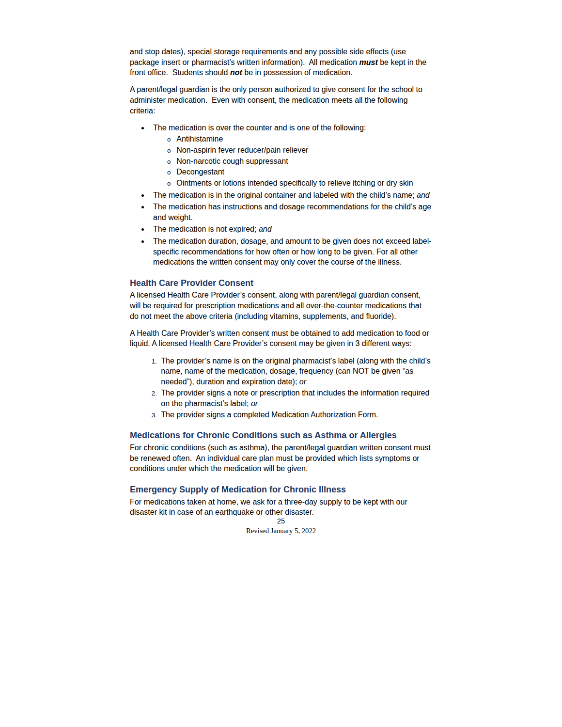and stop dates), special storage requirements and any possible side effects (use package insert or pharmacist's written information). All medication must be kept in the front office. Students should not be in possession of medication.
A parent/legal guardian is the only person authorized to give consent for the school to administer medication. Even with consent, the medication meets all the following criteria:
The medication is over the counter and is one of the following:
Antihistamine
Non-aspirin fever reducer/pain reliever
Non-narcotic cough suppressant
Decongestant
Ointments or lotions intended specifically to relieve itching or dry skin
The medication is in the original container and labeled with the child’s name; and
The medication has instructions and dosage recommendations for the child’s age and weight.
The medication is not expired; and
The medication duration, dosage, and amount to be given does not exceed label-specific recommendations for how often or how long to be given. For all other medications the written consent may only cover the course of the illness.
Health Care Provider Consent
A licensed Health Care Provider’s consent, along with parent/legal guardian consent, will be required for prescription medications and all over-the-counter medications that do not meet the above criteria (including vitamins, supplements, and fluoride).
A Health Care Provider’s written consent must be obtained to add medication to food or liquid. A licensed Health Care Provider’s consent may be given in 3 different ways:
The provider’s name is on the original pharmacist’s label (along with the child’s name, name of the medication, dosage, frequency (can NOT be given “as needed”), duration and expiration date); or
The provider signs a note or prescription that includes the information required on the pharmacist’s label; or
The provider signs a completed Medication Authorization Form.
Medications for Chronic Conditions such as Asthma or Allergies
For chronic conditions (such as asthma), the parent/legal guardian written consent must be renewed often. An individual care plan must be provided which lists symptoms or conditions under which the medication will be given.
Emergency Supply of Medication for Chronic Illness
For medications taken at home, we ask for a three-day supply to be kept with our disaster kit in case of an earthquake or other disaster.
25
Revised January 5, 2022